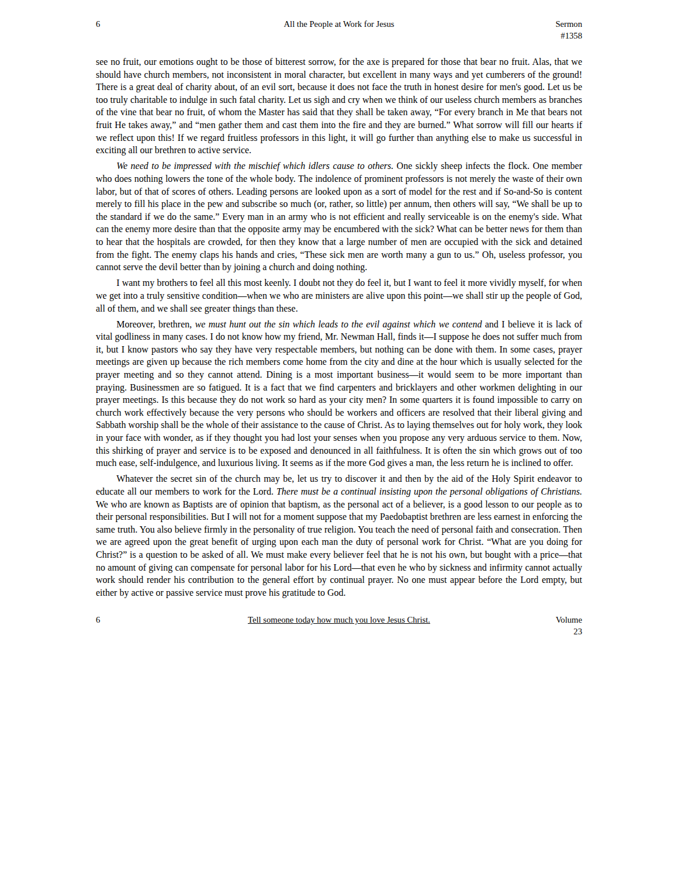6
All the People at Work for Jesus
Sermon #1358
see no fruit, our emotions ought to be those of bitterest sorrow, for the axe is prepared for those that bear no fruit. Alas, that we should have church members, not inconsistent in moral character, but excellent in many ways and yet cumberers of the ground! There is a great deal of charity about, of an evil sort, because it does not face the truth in honest desire for men's good. Let us be too truly charitable to indulge in such fatal charity. Let us sigh and cry when we think of our useless church members as branches of the vine that bear no fruit, of whom the Master has said that they shall be taken away, “For every branch in Me that bears not fruit He takes away,” and “men gather them and cast them into the fire and they are burned.” What sorrow will fill our hearts if we reflect upon this! If we regard fruitless professors in this light, it will go further than anything else to make us successful in exciting all our brethren to active service.
We need to be impressed with the mischief which idlers cause to others. One sickly sheep infects the flock. One member who does nothing lowers the tone of the whole body. The indolence of prominent professors is not merely the waste of their own labor, but of that of scores of others. Leading persons are looked upon as a sort of model for the rest and if So-and-So is content merely to fill his place in the pew and subscribe so much (or, rather, so little) per annum, then others will say, “We shall be up to the standard if we do the same.” Every man in an army who is not efficient and really serviceable is on the enemy's side. What can the enemy more desire than that the opposite army may be encumbered with the sick? What can be better news for them than to hear that the hospitals are crowded, for then they know that a large number of men are occupied with the sick and detained from the fight. The enemy claps his hands and cries, “These sick men are worth many a gun to us.” Oh, useless professor, you cannot serve the devil better than by joining a church and doing nothing.
I want my brothers to feel all this most keenly. I doubt not they do feel it, but I want to feel it more vividly myself, for when we get into a truly sensitive condition—when we who are ministers are alive upon this point—we shall stir up the people of God, all of them, and we shall see greater things than these.
Moreover, brethren, we must hunt out the sin which leads to the evil against which we contend and I believe it is lack of vital godliness in many cases. I do not know how my friend, Mr. Newman Hall, finds it—I suppose he does not suffer much from it, but I know pastors who say they have very respectable members, but nothing can be done with them. In some cases, prayer meetings are given up because the rich members come home from the city and dine at the hour which is usually selected for the prayer meeting and so they cannot attend. Dining is a most important business—it would seem to be more important than praying. Businessmen are so fatigued. It is a fact that we find carpenters and bricklayers and other workmen delighting in our prayer meetings. Is this because they do not work so hard as your city men? In some quarters it is found impossible to carry on church work effectively because the very persons who should be workers and officers are resolved that their liberal giving and Sabbath worship shall be the whole of their assistance to the cause of Christ. As to laying themselves out for holy work, they look in your face with wonder, as if they thought you had lost your senses when you propose any very arduous service to them. Now, this shirking of prayer and service is to be exposed and denounced in all faithfulness. It is often the sin which grows out of too much ease, self-indulgence, and luxurious living. It seems as if the more God gives a man, the less return he is inclined to offer.
Whatever the secret sin of the church may be, let us try to discover it and then by the aid of the Holy Spirit endeavor to educate all our members to work for the Lord. There must be a continual insisting upon the personal obligations of Christians. We who are known as Baptists are of opinion that baptism, as the personal act of a believer, is a good lesson to our people as to their personal responsibilities. But I will not for a moment suppose that my Paedobaptist brethren are less earnest in enforcing the same truth. You also believe firmly in the personality of true religion. You teach the need of personal faith and consecration. Then we are agreed upon the great benefit of urging upon each man the duty of personal work for Christ. “What are you doing for Christ?” is a question to be asked of all. We must make every believer feel that he is not his own, but bought with a price—that no amount of giving can compensate for personal labor for his Lord—that even he who by sickness and infirmity cannot actually work should render his contribution to the general effort by continual prayer. No one must appear before the Lord empty, but either by active or passive service must prove his gratitude to God.
6
Tell someone today how much you love Jesus Christ.
Volume 23